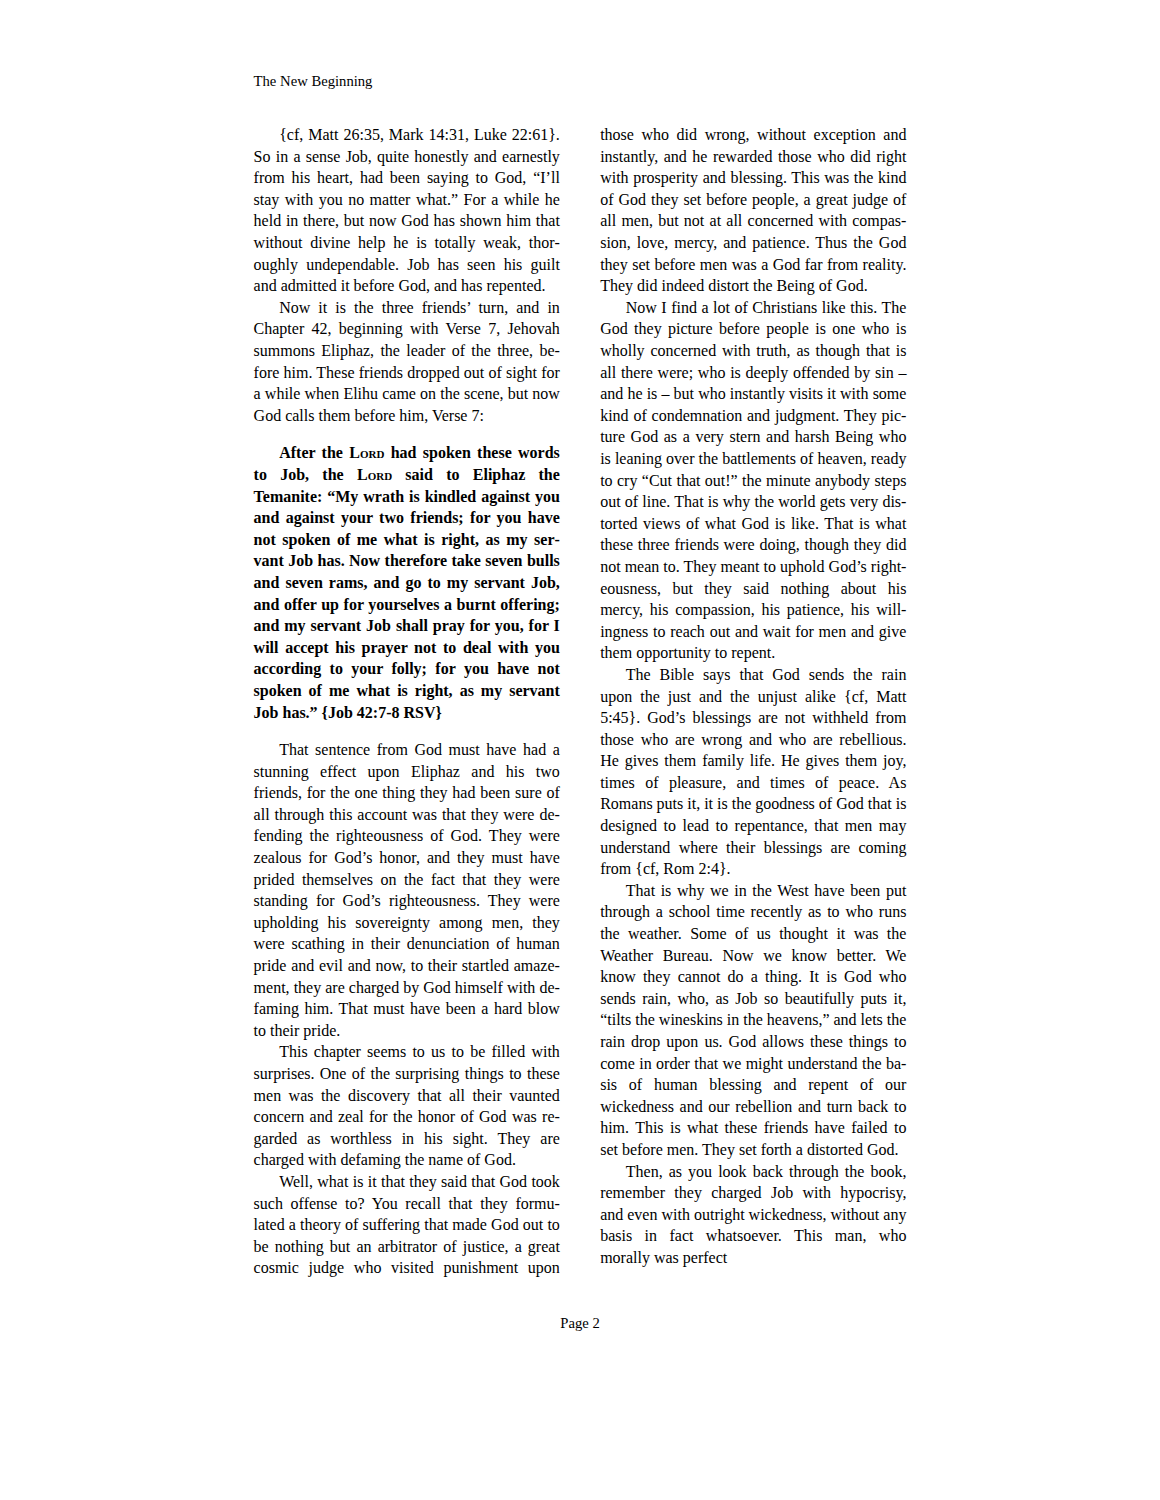The New Beginning
{cf, Matt 26:35, Mark 14:31, Luke 22:61}. So in a sense Job, quite honestly and earnestly from his heart, had been saying to God, “I’ll stay with you no matter what.” For a while he held in there, but now God has shown him that without divine help he is totally weak, thoroughly undependable. Job has seen his guilt and admitted it before God, and has repented.
Now it is the three friends’ turn, and in Chapter 42, beginning with Verse 7, Jehovah summons Eliphaz, the leader of the three, before him. These friends dropped out of sight for a while when Elihu came on the scene, but now God calls them before him, Verse 7:
After the Lord had spoken these words to Job, the Lord said to Eliphaz the Temanite: “My wrath is kindled against you and against your two friends; for you have not spoken of me what is right, as my servant Job has. Now therefore take seven bulls and seven rams, and go to my servant Job, and offer up for yourselves a burnt offering; and my servant Job shall pray for you, for I will accept his prayer not to deal with you according to your folly; for you have not spoken of me what is right, as my servant Job has.” {Job 42:7-8 RSV}
That sentence from God must have had a stunning effect upon Eliphaz and his two friends, for the one thing they had been sure of all through this account was that they were defending the righteousness of God. They were zealous for God’s honor, and they must have prided themselves on the fact that they were standing for God’s righteousness. They were upholding his sovereignty among men, they were scathing in their denunciation of human pride and evil and now, to their startled amazement, they are charged by God himself with defaming him. That must have been a hard blow to their pride.
This chapter seems to us to be filled with surprises. One of the surprising things to these men was the discovery that all their vaunted concern and zeal for the honor of God was regarded as worthless in his sight. They are charged with defaming the name of God.
Well, what is it that they said that God took such offense to? You recall that they formulated a theory of suffering that made God out to be nothing but an arbitrator of justice, a great cosmic judge who visited punishment upon those who did wrong, without exception and instantly, and he rewarded those who did right with prosperity and blessing. This was the kind of God they set before people, a great judge of all men, but not at all concerned with compassion, love, mercy, and patience. Thus the God they set before men was a God far from reality. They did indeed distort the Being of God.
Now I find a lot of Christians like this. The God they picture before people is one who is wholly concerned with truth, as though that is all there were; who is deeply offended by sin – and he is – but who instantly visits it with some kind of condemnation and judgment. They picture God as a very stern and harsh Being who is leaning over the battlements of heaven, ready to cry “Cut that out!” the minute anybody steps out of line. That is why the world gets very distorted views of what God is like. That is what these three friends were doing, though they did not mean to. They meant to uphold God’s righteousness, but they said nothing about his mercy, his compassion, his patience, his willingness to reach out and wait for men and give them opportunity to repent.
The Bible says that God sends the rain upon the just and the unjust alike {cf, Matt 5:45}. God’s blessings are not withheld from those who are wrong and who are rebellious. He gives them family life. He gives them joy, times of pleasure, and times of peace. As Romans puts it, it is the goodness of God that is designed to lead to repentance, that men may understand where their blessings are coming from {cf, Rom 2:4}.
That is why we in the West have been put through a school time recently as to who runs the weather. Some of us thought it was the Weather Bureau. Now we know better. We know they cannot do a thing. It is God who sends rain, who, as Job so beautifully puts it, “tilts the wineskins in the heavens,” and lets the rain drop upon us. God allows these things to come in order that we might understand the basis of human blessing and repent of our wickedness and our rebellion and turn back to him. This is what these friends have failed to set before men. They set forth a distorted God.
Then, as you look back through the book, remember they charged Job with hypocrisy, and even with outright wickedness, without any basis in fact whatsoever. This man, who morally was perfect
Page 2